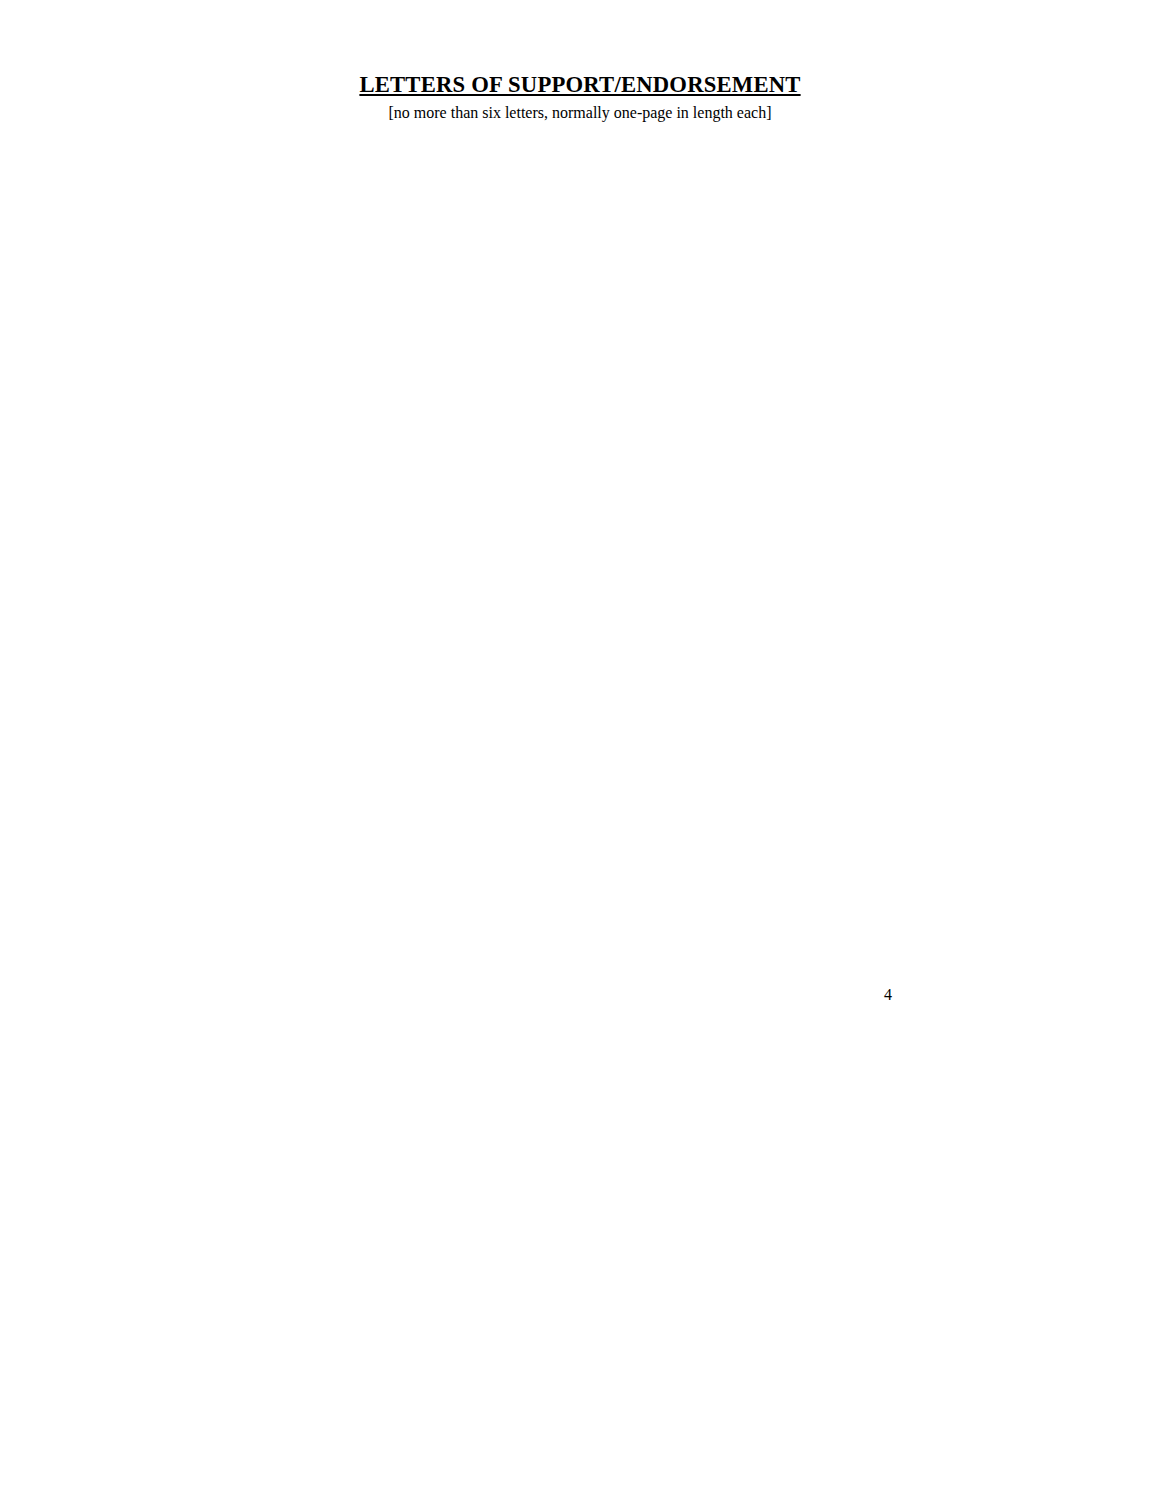LETTERS OF SUPPORT/ENDORSEMENT
[no more than six letters, normally one-page in length each]
4